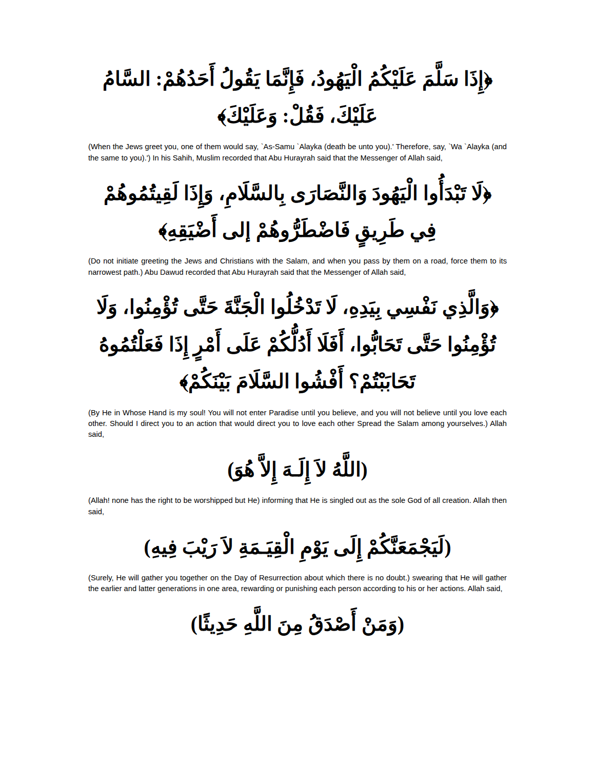﴿إِذَا سَلَّمَ عَلَيْكُمُ الْيَهُودُ، فَإِنَّمَا يَقُولُ أَحَدُهُمْ: السَّامُ عَلَيْكَ، فَقُلْ: وَعَلَيْكَ﴾
(When the Jews greet you, one of them would say, `As-Samu `Alayka (death be unto you).' Therefore, say, `Wa `Alayka (and the same to you).') In his Sahih, Muslim recorded that Abu Hurayrah said that the Messenger of Allah said,
﴿لَا تَبْدَأُوا الْيَهُودَ وَالنَّصَارَى بِالسَّلَامِ، وَإِذَا لَقِيتُمُوهُمْ فِي طَرِيقٍ فَاضْطَرُّوهُمْ إلى أَضْيَقِهِ﴾
(Do not initiate greeting the Jews and Christians with the Salam, and when you pass by them on a road, force them to its narrowest path.) Abu Dawud recorded that Abu Hurayrah said that the Messenger of Allah said,
﴿وَالَّذِي نَفْسِي بِيَدِهِ، لَا تَدْخُلُوا الْجَنَّةَ حَتَّى تُؤْمِنُوا، وَلَا تُؤْمِنُوا حَتَّى تَحَابُّوا، أَفَلَا أَدُلُّكُمْ عَلَى أَمْرٍ إِذَا فَعَلْتُمُوهُ تَحَابَبْتُمْ؟ أَفْشُوا السَّلَامَ بَيْنَكُمْ﴾
(By He in Whose Hand is my soul! You will not enter Paradise until you believe, and you will not believe until you love each other. Should I direct you to an action that would direct you to love each other Spread the Salam among yourselves.) Allah said,
(اللَّهُ لاَ إِلَـهَ إِلاَّ هُوَ)
(Allah! none has the right to be worshipped but He) informing that He is singled out as the sole God of all creation. Allah then said,
(لَيَجْمَعَنَّكُمْ إِلَى يَوْمِ الْقِيَـمَةِ لاَ رَيْبَ فِيهِ)
(Surely, He will gather you together on the Day of Resurrection about which there is no doubt.) swearing that He will gather the earlier and latter generations in one area, rewarding or punishing each person according to his or her actions. Allah said,
(وَمَنْ أَصْدَقُ مِنَ اللَّهِ حَدِيثًا)